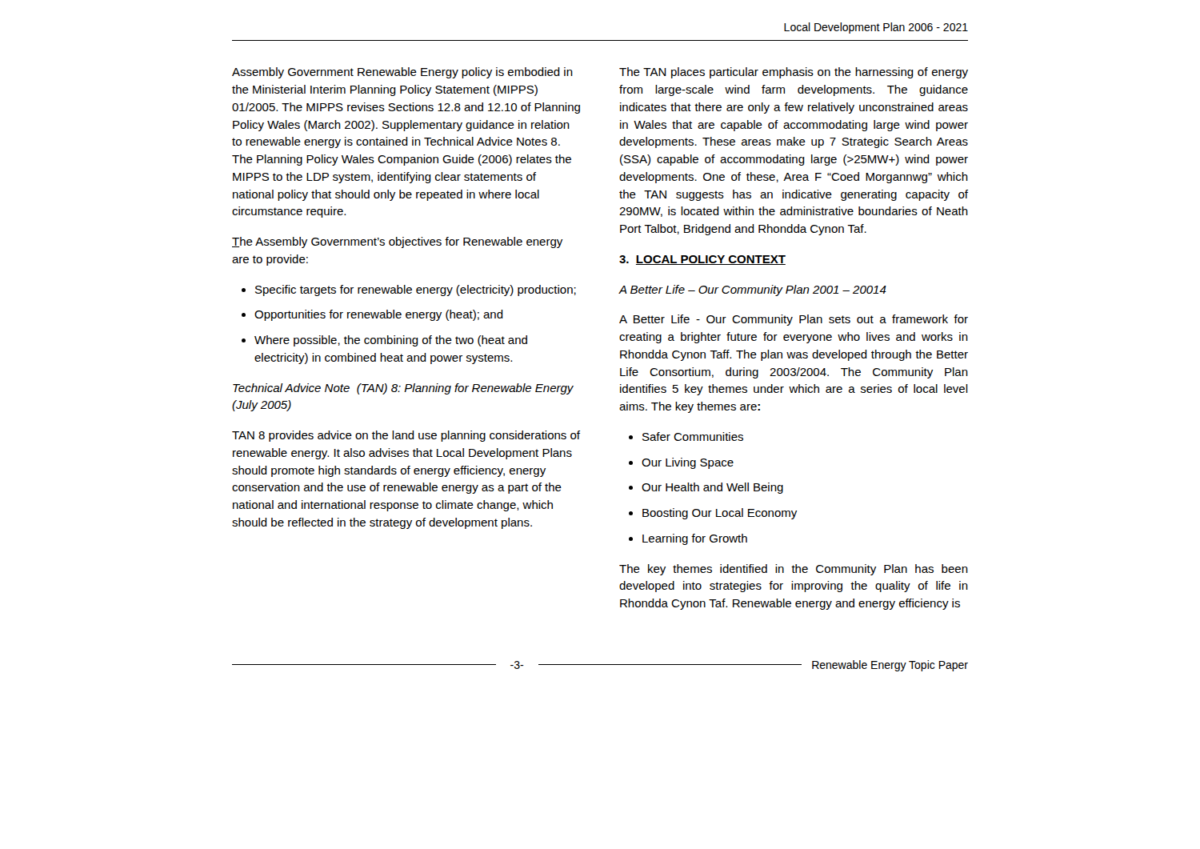Local Development Plan 2006 - 2021
Assembly Government Renewable Energy policy is embodied in the Ministerial Interim Planning Policy Statement (MIPPS) 01/2005. The MIPPS revises Sections 12.8 and 12.10 of Planning Policy Wales (March 2002). Supplementary guidance in relation to renewable energy is contained in Technical Advice Notes 8. The Planning Policy Wales Companion Guide (2006) relates the MIPPS to the LDP system, identifying clear statements of national policy that should only be repeated in where local circumstance require.
The Assembly Government’s objectives for Renewable energy are to provide:
Specific targets for renewable energy (electricity) production;
Opportunities for renewable energy (heat); and
Where possible, the combining of the two (heat and electricity) in combined heat and power systems.
Technical Advice Note (TAN) 8: Planning for Renewable Energy (July 2005)
TAN 8 provides advice on the land use planning considerations of renewable energy. It also advises that Local Development Plans should promote high standards of energy efficiency, energy conservation and the use of renewable energy as a part of the national and international response to climate change, which should be reflected in the strategy of development plans.
The TAN places particular emphasis on the harnessing of energy from large-scale wind farm developments. The guidance indicates that there are only a few relatively unconstrained areas in Wales that are capable of accommodating large wind power developments. These areas make up 7 Strategic Search Areas (SSA) capable of accommodating large (>25MW+) wind power developments. One of these, Area F “Coed Morgannwg” which the TAN suggests has an indicative generating capacity of 290MW, is located within the administrative boundaries of Neath Port Talbot, Bridgend and Rhondda Cynon Taf.
3. LOCAL POLICY CONTEXT
A Better Life – Our Community Plan 2001 – 20014
A Better Life - Our Community Plan sets out a framework for creating a brighter future for everyone who lives and works in Rhondda Cynon Taff. The plan was developed through the Better Life Consortium, during 2003/2004. The Community Plan identifies 5 key themes under which are a series of local level aims. The key themes are:
Safer Communities
Our Living Space
Our Health and Well Being
Boosting Our Local Economy
Learning for Growth
The key themes identified in the Community Plan has been developed into strategies for improving the quality of life in Rhondda Cynon Taf. Renewable energy and energy efficiency is
-3-
Renewable Energy Topic Paper